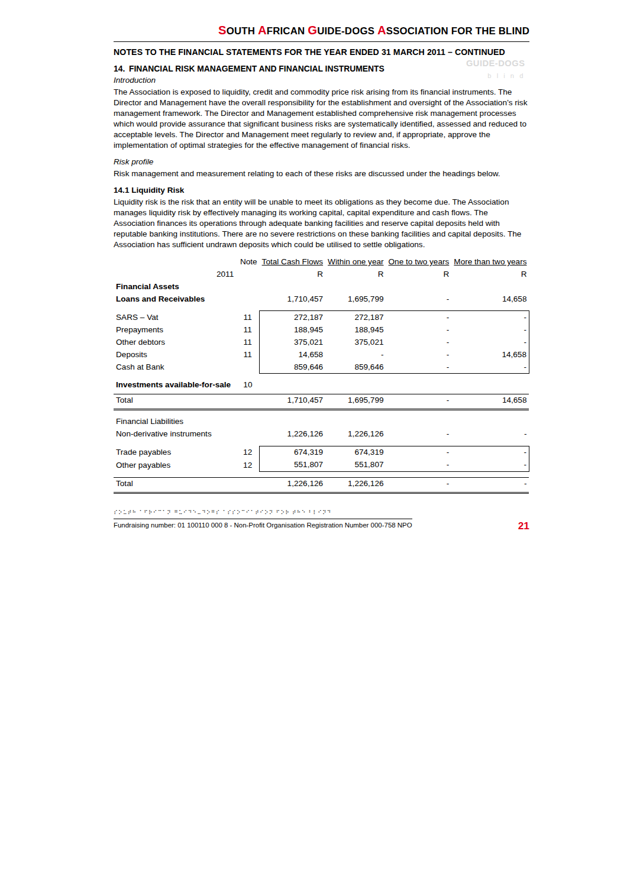SOUTH AFRICAN GUIDE-DOGS ASSOCIATION FOR THE BLIND
GUIDE-DOGS
b l i n d
NOTES TO THE FINANCIAL STATEMENTS FOR THE YEAR ENDED 31 MARCH 2011 – CONTINUED
14. FINANCIAL RISK MANAGEMENT AND FINANCIAL INSTRUMENTS
Introduction
The Association is exposed to liquidity, credit and commodity price risk arising from its financial instruments. The Director and Management have the overall responsibility for the establishment and oversight of the Association’s risk management framework. The Director and Management established comprehensive risk management processes which would provide assurance that significant business risks are systematically identified, assessed and reduced to acceptable levels. The Director and Management meet regularly to review and, if appropriate, approve the implementation of optimal strategies for the effective management of financial risks.
Risk profile
Risk management and measurement relating to each of these risks are discussed under the headings below.
14.1 Liquidity Risk
Liquidity risk is the risk that an entity will be unable to meet its obligations as they become due. The Association manages liquidity risk by effectively managing its working capital, capital expenditure and cash flows. The Association finances its operations through adequate banking facilities and reserve capital deposits held with reputable banking institutions. There are no severe restrictions on these banking facilities and capital deposits. The Association has sufficient undrawn deposits which could be utilised to settle obligations.
| | Note | Total Cash Flows | Within one year | One to two years | More than two years |
| --- | --- | --- | --- | --- | --- |
| 2011 | | R | R | R | R |
| Financial Assets | | | | | |
| Loans and Receivables | | 1,710,457 | 1,695,799 | - | 14,658 |
| SARS – Vat | 11 | 272,187 | 272,187 | - | - |
| Prepayments | 11 | 188,945 | 188,945 | - | - |
| Other debtors | 11 | 375,021 | 375,021 | - | - |
| Deposits | 11 | 14,658 | - | - | 14,658 |
| Cash at Bank | | 859,646 | 859,646 | - | - |
| Investments available-for-sale | 10 | | | | |
| Total | | 1,710,457 | 1,695,799 | - | 14,658 |
| Financial Liabilities | | | | | |
| Non-derivative instruments | | 1,226,126 | 1,226,126 | - | - |
| Trade payables | 12 | 674,319 | 674,319 | - | - |
| Other payables | 12 | 551,807 | 551,807 | - | - |
| Total | | 1,226,126 | 1,226,126 | - | - |
⠎⠕⠥⠞⠓ ⠁⠋⠗⠊⠉⠁⠝ ⠛⠥⠊⠙⠑⠤⠙⠕⠛⠎ ⠁⠎⠎⠕⠉⠊⠁⠞⠊⠕⠝ ⠋⠕⠗ ⠞⠓⠑ ⠃⠇⠊⠝⠙
Fundraising number: 01 100110 000 8 - Non-Profit Organisation Registration Number 000-758 NPO
21